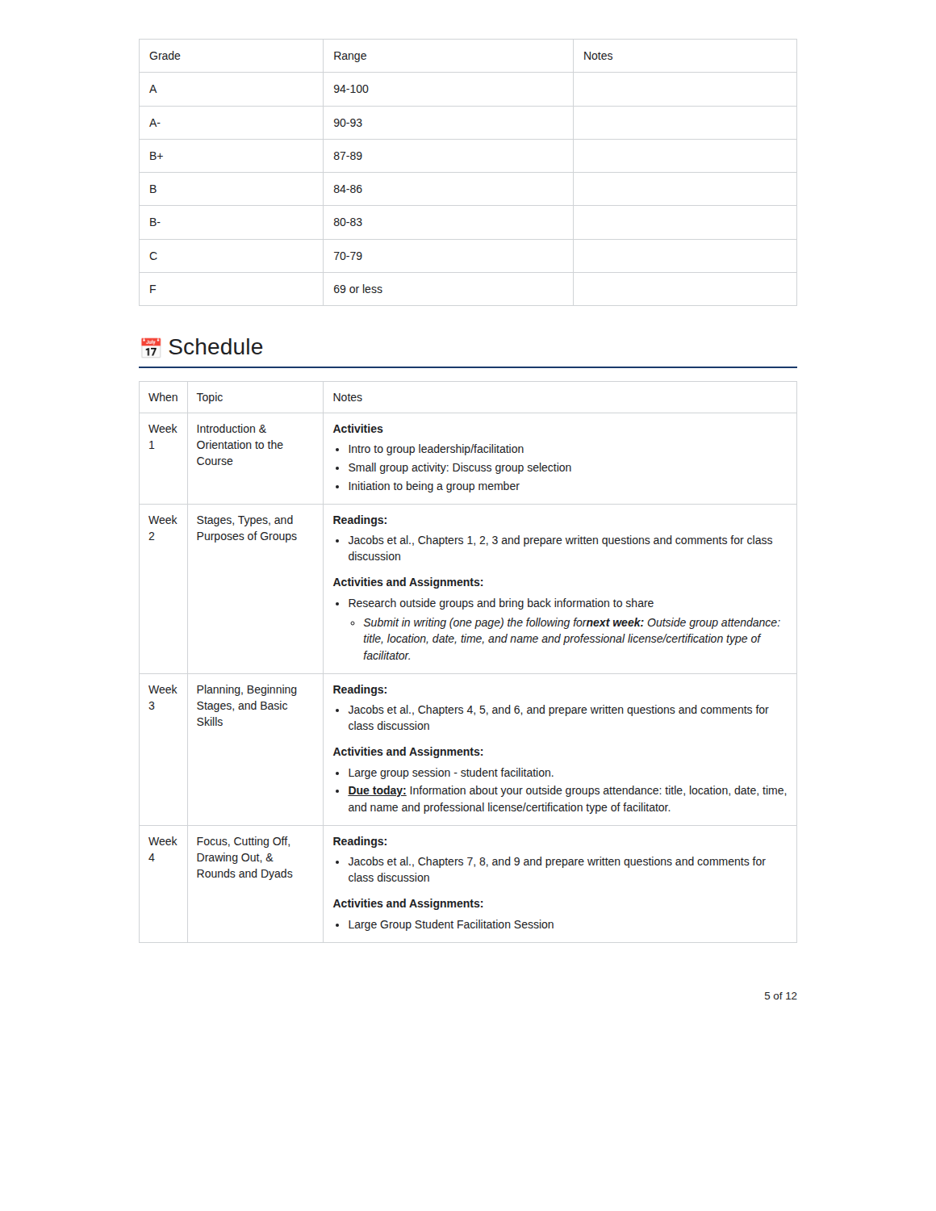| Grade | Range | Notes |
| A | 94-100 | |
| A- | 90-93 | |
| B+ | 87-89 | |
| B | 84-86 | |
| B- | 80-83 | |
| C | 70-79 | |
| F | 69 or less | |
📅Schedule
| When | Topic | Notes |
| Week 1 | Introduction & Orientation to the Course | Activities Intro to group leadership/facilitation Small group activity: Discuss group selection Initiation to being a group member |
| Week 2 | Stages, Types, and Purposes of Groups | Readings: Jacobs et al., Chapters 1, 2, 3 and prepare written questions and comments for class discussion Activities and Assignments: Research outside groups and bring back information to share Submit in writing (one page) the following for next week: Outside group attendance: title, location, date, time, and name and professional license/certification type of facilitator. |
| Week 3 | Planning, Beginning Stages, and Basic Skills | Readings: Jacobs et al., Chapters 4, 5, and 6, and prepare written questions and comments for class discussion Activities and Assignments: Large group session - student facilitation. Due today: Information about your outside groups attendance: title, location, date, time, and name and professional license/certification type of facilitator. |
| Week 4 | Focus, Cutting Off, Drawing Out, & Rounds and Dyads | Readings: Jacobs et al., Chapters 7, 8, and 9 and prepare written questions and comments for class discussion Activities and Assignments: Large Group Student Facilitation Session |
5 of 12